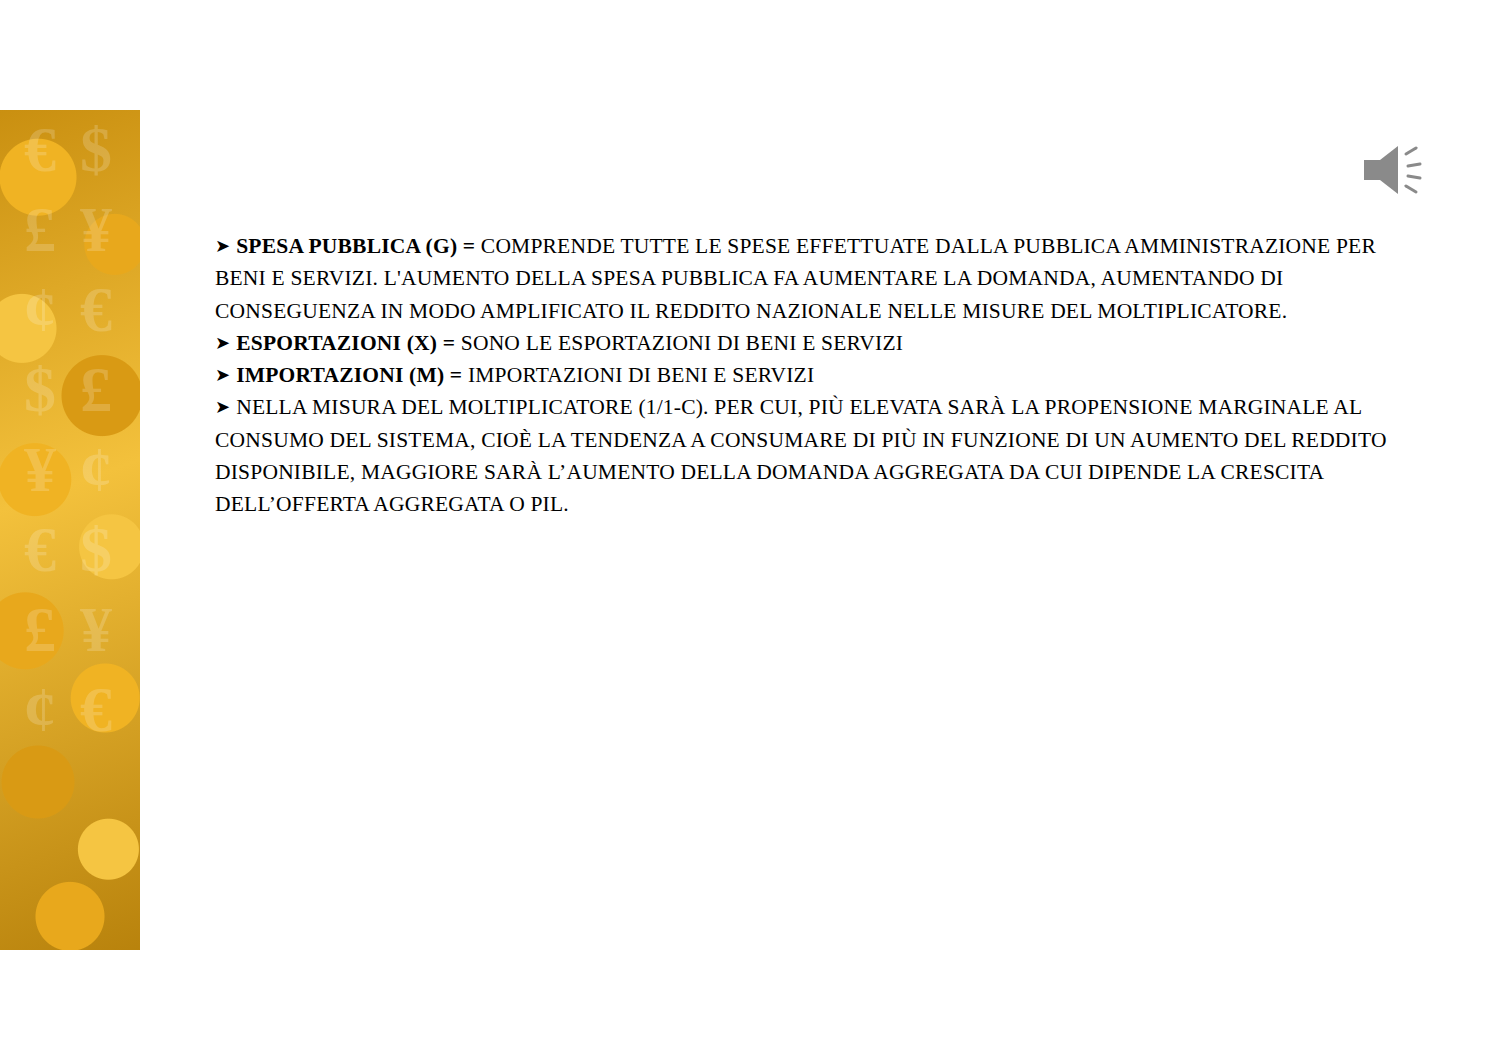€ $
£ ¥
¢ €
$ £
¥ ¢
€ $
£ ¥
¢ €
SPESA PUBBLICA (G) = COMPRENDE TUTTE LE SPESE EFFETTUATE DALLA PUBBLICA AMMINISTRAZIONE PER BENI E SERVIZI. L'AUMENTO DELLA SPESA PUBBLICA FA AUMENTARE LA DOMANDA, AUMENTANDO DI CONSEGUENZA IN MODO AMPLIFICATO IL REDDITO NAZIONALE NELLE MISURE DEL MOLTIPLICATORE.
ESPORTAZIONI (X) = SONO LE ESPORTAZIONI DI BENI E SERVIZI
IMPORTAZIONI (M) = IMPORTAZIONI DI BENI E SERVIZI
NELLA MISURA DEL MOLTIPLICATORE (1/1-C). PER CUI, PIÙ ELEVATA SARÀ LA PROPENSIONE MARGINALE AL CONSUMO DEL SISTEMA, CIOÈ LA TENDENZA A CONSUMARE DI PIÙ IN FUNZIONE DI UN AUMENTO DEL REDDITO DISPONIBILE, MAGGIORE SARÀ L’AUMENTO DELLA DOMANDA AGGREGATA DA CUI DIPENDE LA CRESCITA DELL’OFFERTA AGGREGATA O PIL.